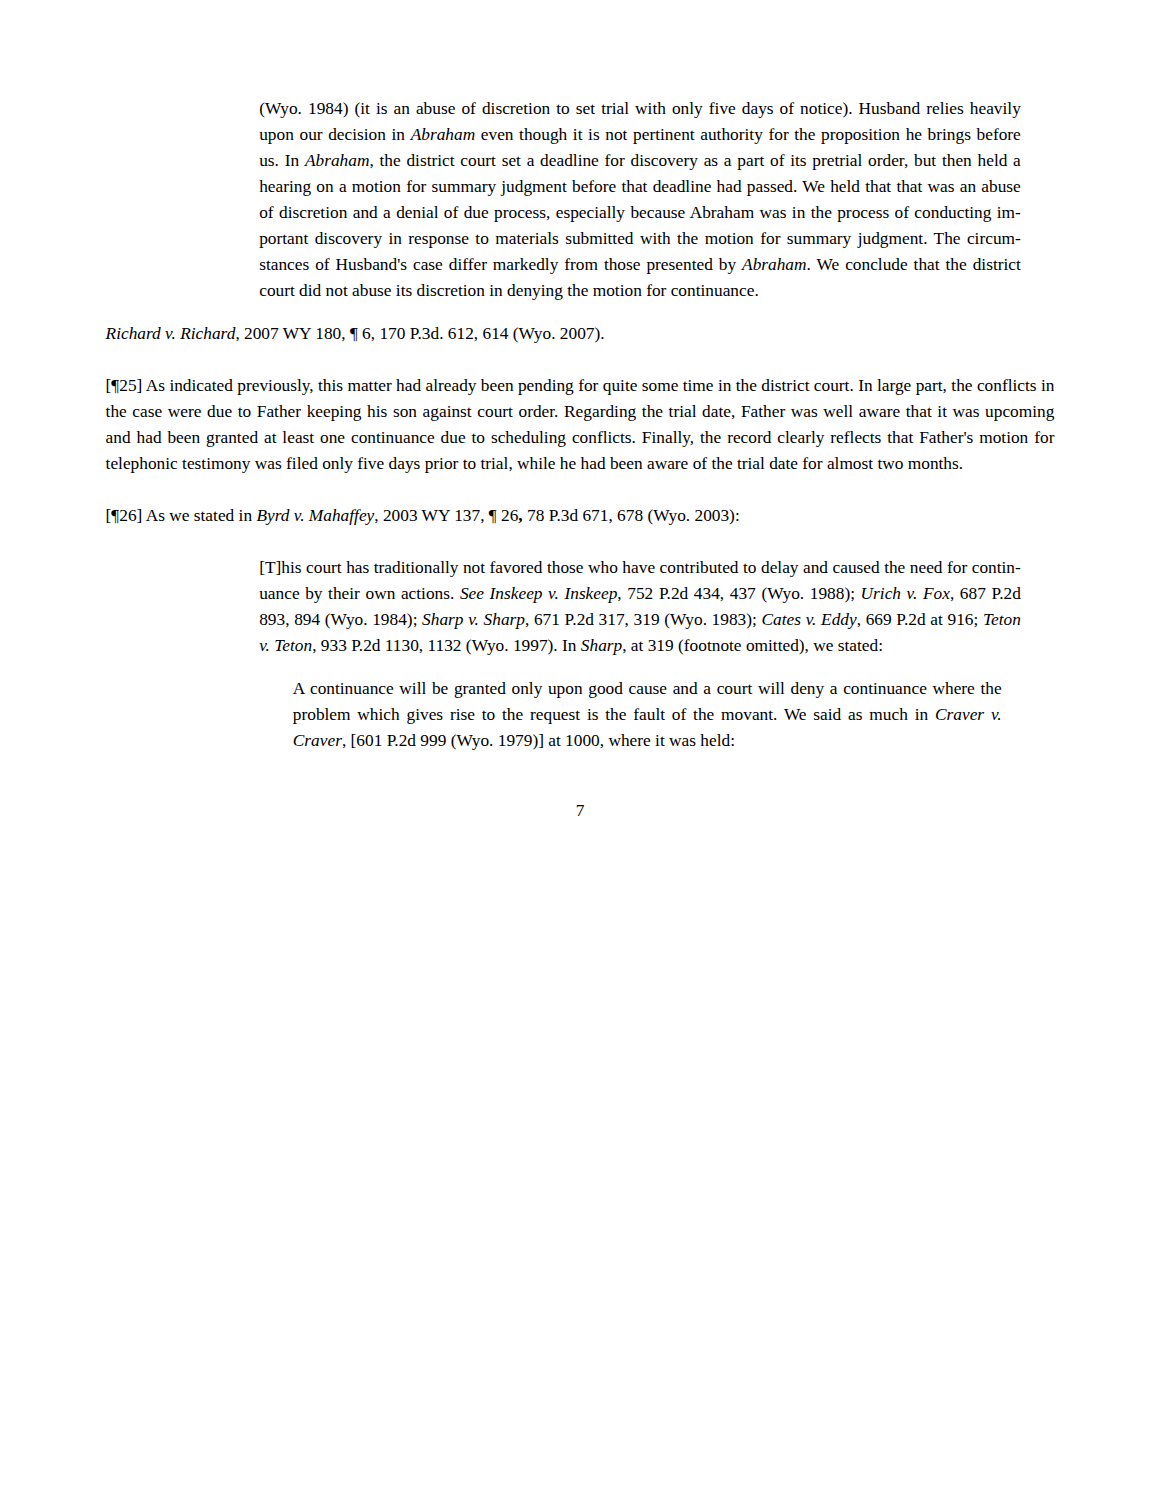(Wyo. 1984) (it is an abuse of discretion to set trial with only five days of notice). Husband relies heavily upon our decision in Abraham even though it is not pertinent authority for the proposition he brings before us. In Abraham, the district court set a deadline for discovery as a part of its pretrial order, but then held a hearing on a motion for summary judgment before that deadline had passed. We held that that was an abuse of discretion and a denial of due process, especially because Abraham was in the process of conducting important discovery in response to materials submitted with the motion for summary judgment. The circumstances of Husband's case differ markedly from those presented by Abraham. We conclude that the district court did not abuse its discretion in denying the motion for continuance.
Richard v. Richard, 2007 WY 180, ¶ 6, 170 P.3d. 612, 614 (Wyo. 2007).
[¶25] As indicated previously, this matter had already been pending for quite some time in the district court. In large part, the conflicts in the case were due to Father keeping his son against court order. Regarding the trial date, Father was well aware that it was upcoming and had been granted at least one continuance due to scheduling conflicts. Finally, the record clearly reflects that Father's motion for telephonic testimony was filed only five days prior to trial, while he had been aware of the trial date for almost two months.
[¶26] As we stated in Byrd v. Mahaffey, 2003 WY 137, ¶ 26, 78 P.3d 671, 678 (Wyo. 2003):
[T]his court has traditionally not favored those who have contributed to delay and caused the need for continuance by their own actions. See Inskeep v. Inskeep, 752 P.2d 434, 437 (Wyo. 1988); Urich v. Fox, 687 P.2d 893, 894 (Wyo. 1984); Sharp v. Sharp, 671 P.2d 317, 319 (Wyo. 1983); Cates v. Eddy, 669 P.2d at 916; Teton v. Teton, 933 P.2d 1130, 1132 (Wyo. 1997). In Sharp, at 319 (footnote omitted), we stated:
A continuance will be granted only upon good cause and a court will deny a continuance where the problem which gives rise to the request is the fault of the movant. We said as much in Craver v. Craver, [601 P.2d 999 (Wyo. 1979)] at 1000, where it was held:
7